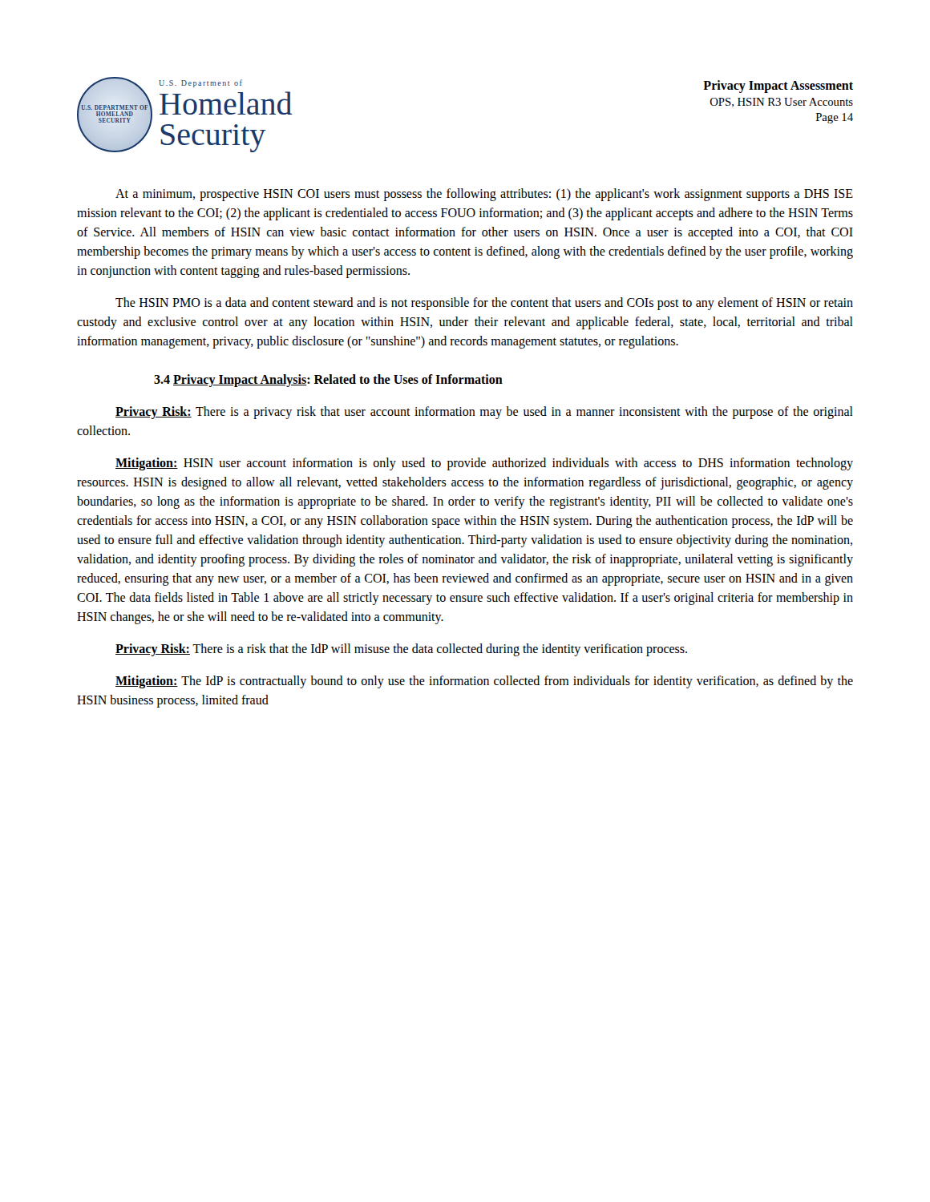U.S. DEPARTMENT OF
HOMELAND
SECURITY
U.S. Department of Homeland Security
Privacy Impact Assessment
OPS, HSIN R3 User Accounts
Page 14
At a minimum, prospective HSIN COI users must possess the following attributes: (1) the applicant's work assignment supports a DHS ISE mission relevant to the COI; (2) the applicant is credentialed to access FOUO information; and (3) the applicant accepts and adhere to the HSIN Terms of Service. All members of HSIN can view basic contact information for other users on HSIN. Once a user is accepted into a COI, that COI membership becomes the primary means by which a user's access to content is defined, along with the credentials defined by the user profile, working in conjunction with content tagging and rules-based permissions.
The HSIN PMO is a data and content steward and is not responsible for the content that users and COIs post to any element of HSIN or retain custody and exclusive control over at any location within HSIN, under their relevant and applicable federal, state, local, territorial and tribal information management, privacy, public disclosure (or "sunshine") and records management statutes, or regulations.
3.4 Privacy Impact Analysis: Related to the Uses of Information
Privacy Risk: There is a privacy risk that user account information may be used in a manner inconsistent with the purpose of the original collection.
Mitigation: HSIN user account information is only used to provide authorized individuals with access to DHS information technology resources. HSIN is designed to allow all relevant, vetted stakeholders access to the information regardless of jurisdictional, geographic, or agency boundaries, so long as the information is appropriate to be shared. In order to verify the registrant's identity, PII will be collected to validate one's credentials for access into HSIN, a COI, or any HSIN collaboration space within the HSIN system. During the authentication process, the IdP will be used to ensure full and effective validation through identity authentication. Third-party validation is used to ensure objectivity during the nomination, validation, and identity proofing process. By dividing the roles of nominator and validator, the risk of inappropriate, unilateral vetting is significantly reduced, ensuring that any new user, or a member of a COI, has been reviewed and confirmed as an appropriate, secure user on HSIN and in a given COI. The data fields listed in Table 1 above are all strictly necessary to ensure such effective validation. If a user's original criteria for membership in HSIN changes, he or she will need to be re-validated into a community.
Privacy Risk: There is a risk that the IdP will misuse the data collected during the identity verification process.
Mitigation: The IdP is contractually bound to only use the information collected from individuals for identity verification, as defined by the HSIN business process, limited fraud